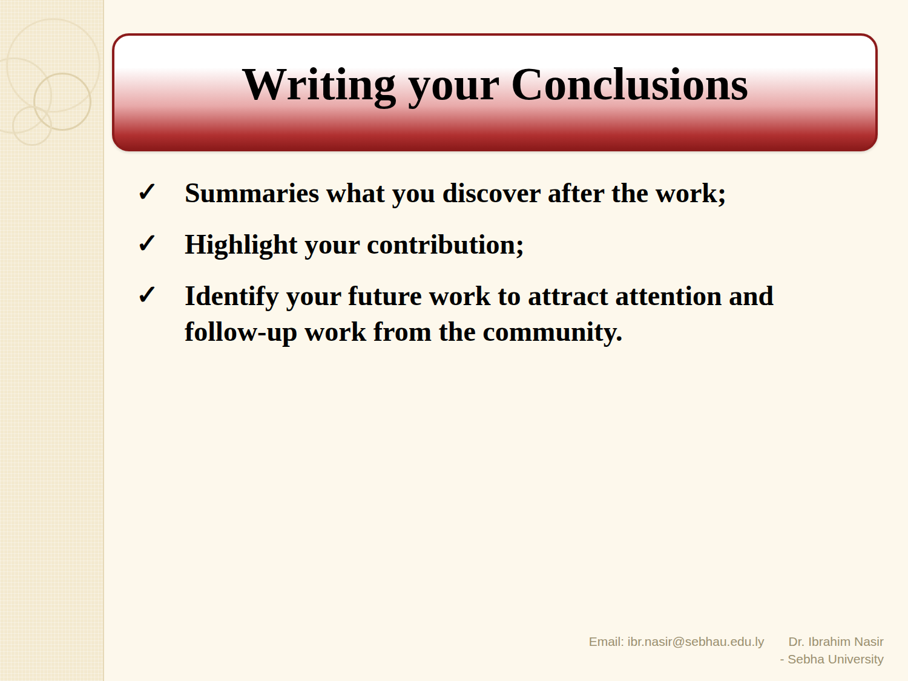Writing your Conclusions
Summaries what you discover after the work;
Highlight your contribution;
Identify your future work to attract attention and follow-up work from the community.
Email: ibr.nasir@sebhau.edu.ly Dr. Ibrahim Nasir
- Sebha University